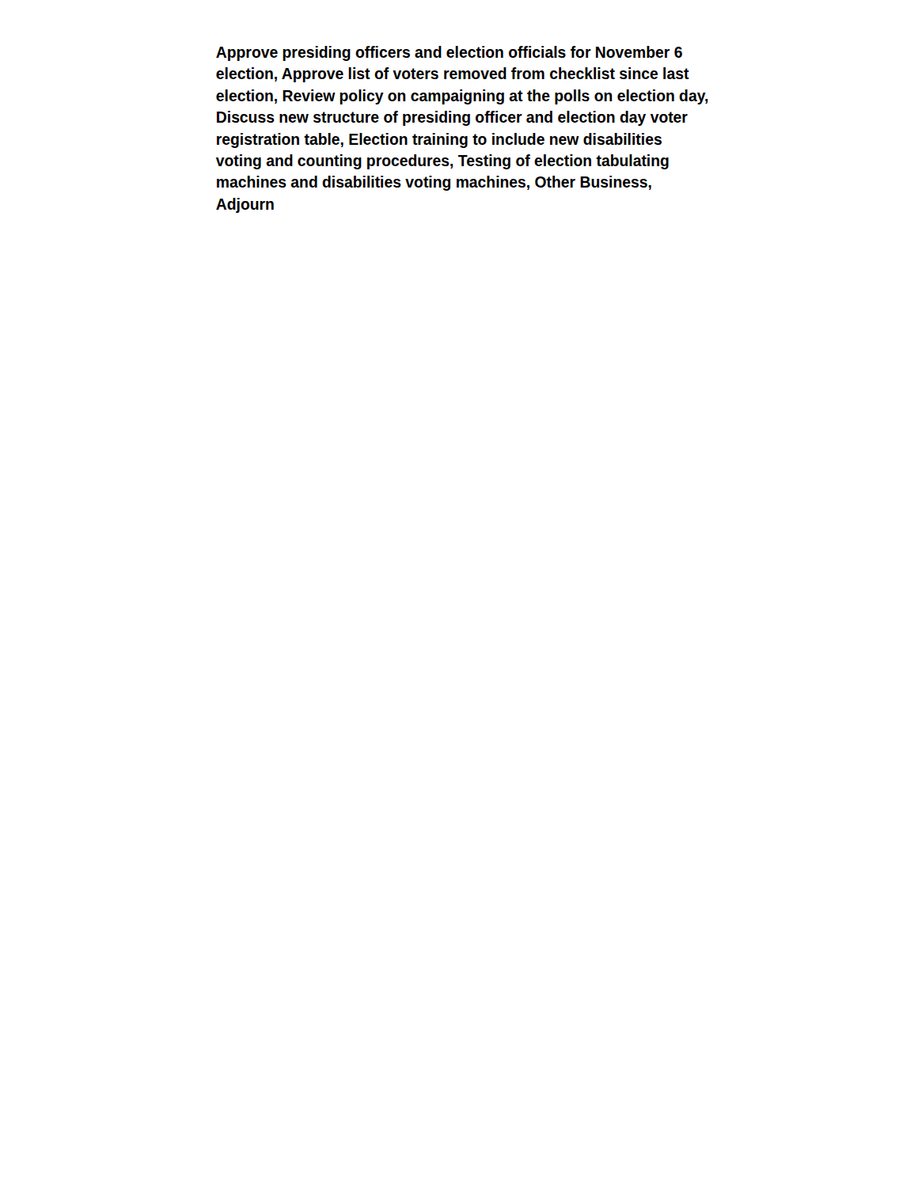Approve presiding officers and election officials for November 6 election, Approve list of voters removed from checklist since last election, Review policy on campaigning at the polls on election day, Discuss new structure of presiding officer and election day voter registration table, Election training to include new disabilities voting and counting procedures, Testing of election tabulating machines and disabilities voting machines, Other Business, Adjourn